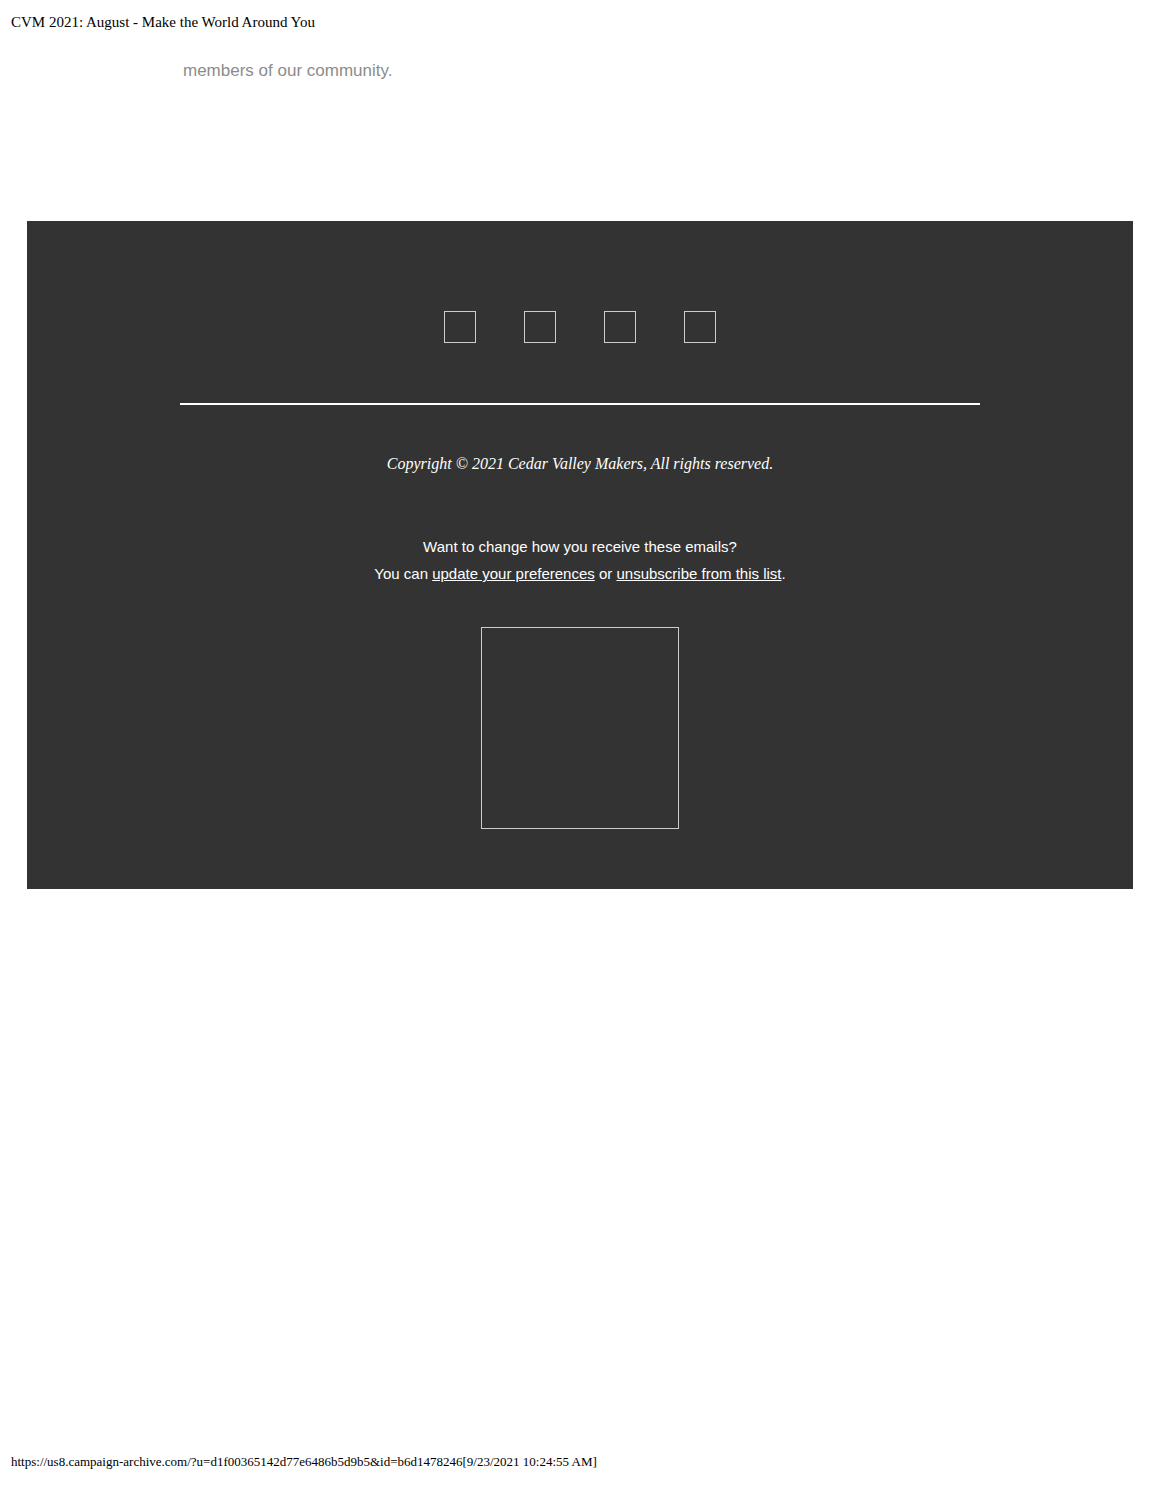CVM 2021: August - Make the World Around You
members of our community.
Copyright © 2021 Cedar Valley Makers, All rights reserved.
Want to change how you receive these emails?
You can update your preferences or unsubscribe from this list.
https://us8.campaign-archive.com/?u=d1f00365142d77e6486b5d9b5&id=b6d1478246[9/23/2021 10:24:55 AM]